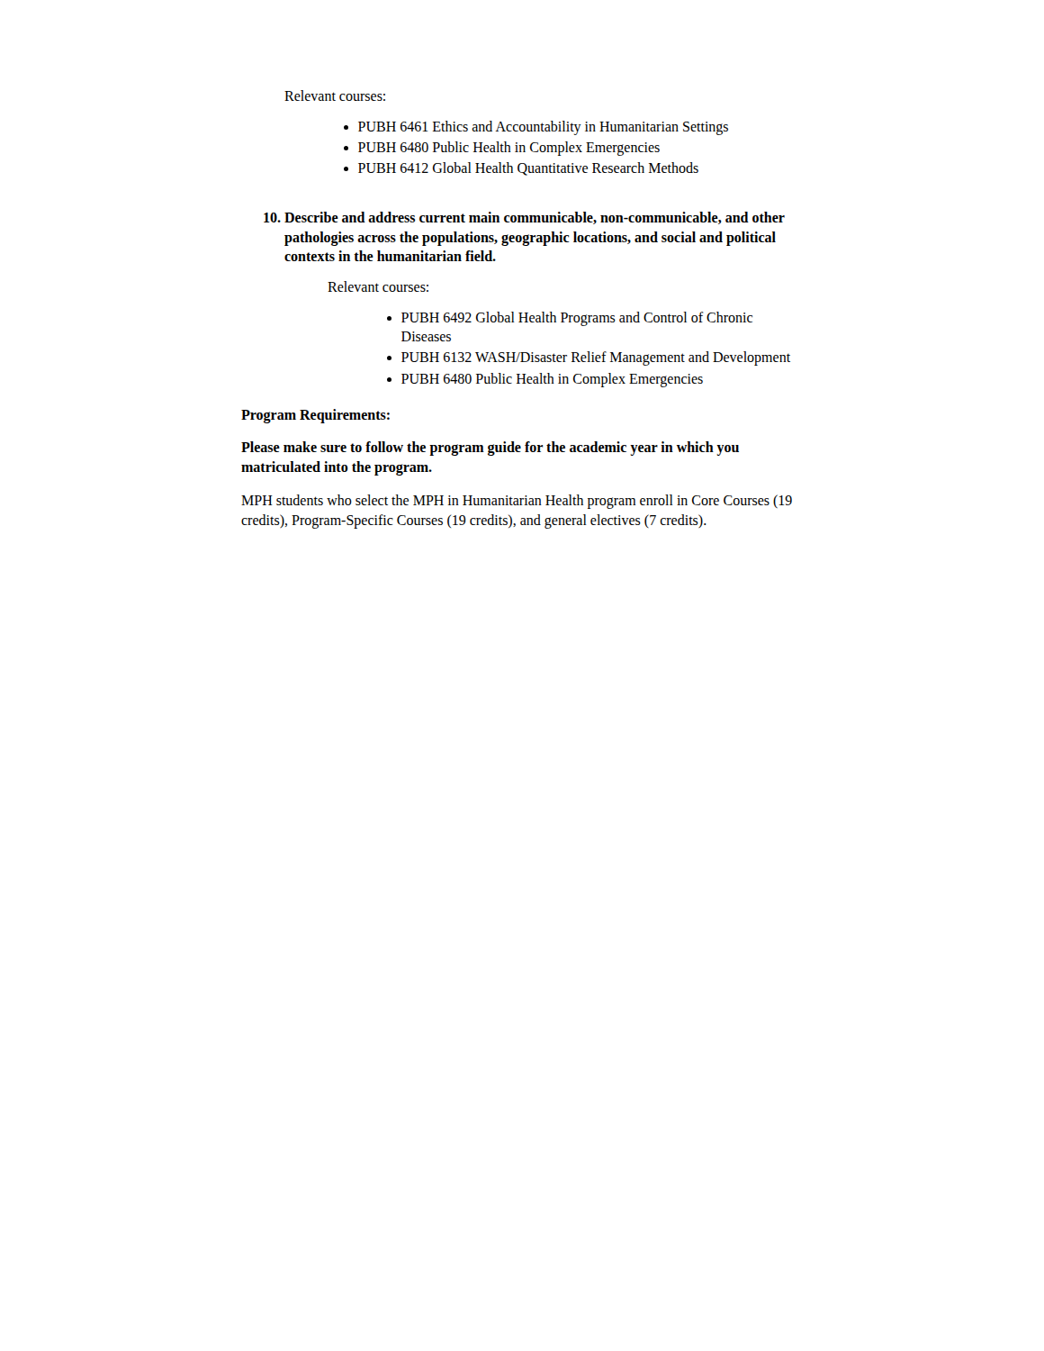Relevant courses:
PUBH 6461 Ethics and Accountability in Humanitarian Settings
PUBH 6480 Public Health in Complex Emergencies
PUBH 6412 Global Health Quantitative Research Methods
Describe and address current main communicable, non-communicable, and other pathologies across the populations, geographic locations, and social and political contexts in the humanitarian field.
Relevant courses:
PUBH 6492 Global Health Programs and Control of Chronic Diseases
PUBH 6132 WASH/Disaster Relief Management and Development
PUBH 6480 Public Health in Complex Emergencies
Program Requirements:
Please make sure to follow the program guide for the academic year in which you matriculated into the program.
MPH students who select the MPH in Humanitarian Health program enroll in Core Courses (19 credits), Program-Specific Courses (19 credits), and general electives (7 credits).